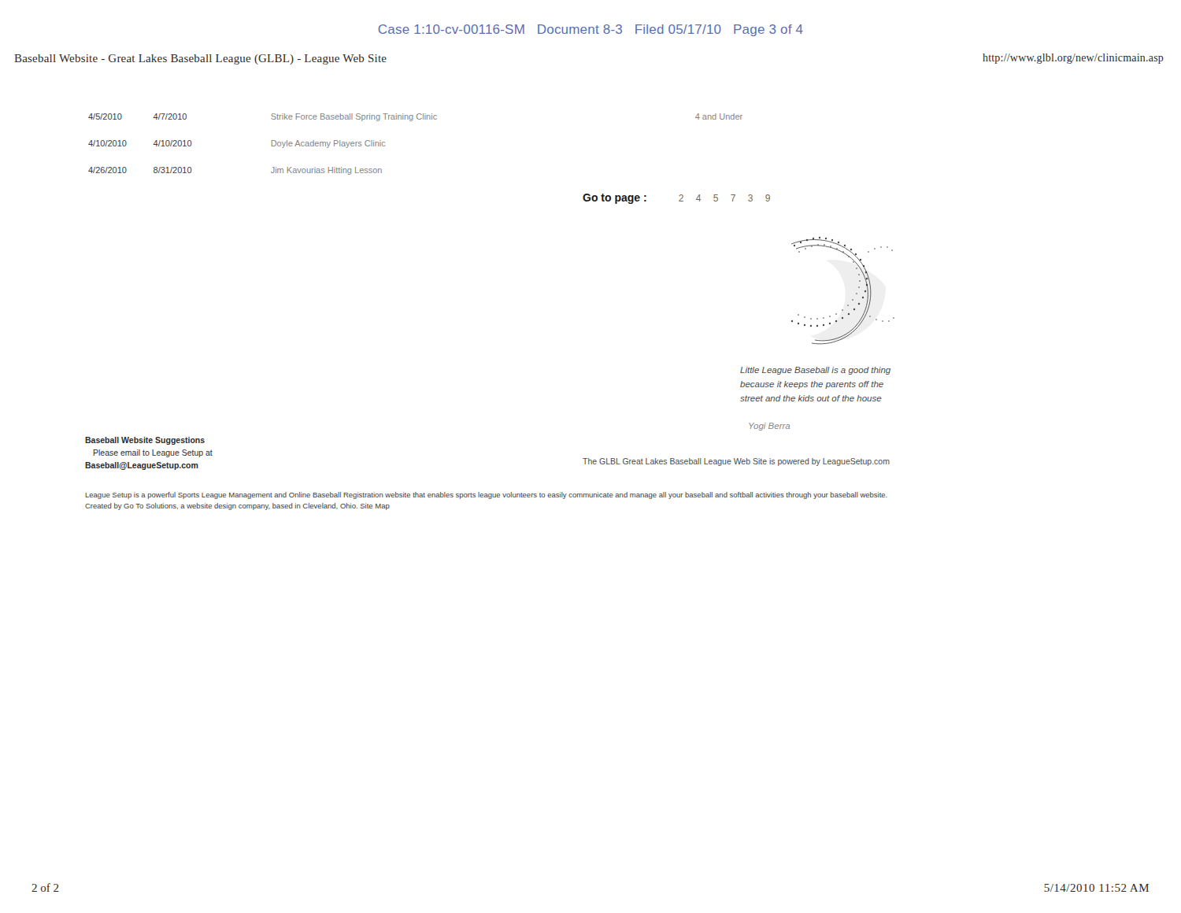Case 1:10-cv-00116-SM Document 8-3 Filed 05/17/10 Page 3 of 4
Baseball Website - Great Lakes Baseball League (GLBL) - League Web Site
http://www.glbl.org/new/clinicmain.asp
| 4/5/2010 | 4/7/2010 | Strike Force Baseball Spring Training Clinic | 4 and Under |
| 4/10/2010 | 4/10/2010 | Doyle Academy Players Clinic | |
| 4/26/2010 | 8/31/2010 | Jim Kavourias Hitting Lesson | |
Go to page :2 4 5 7 3 9
Little League Baseball is a good thing
because it keeps the parents off the
street and the kids out of the house Yogi Berra
Baseball Website Suggestions
Please email to League Setup at
Baseball@LeagueSetup.com
The GLBL Great Lakes Baseball League Web Site is powered by LeagueSetup.com
League Setup is a powerful Sports League Management and Online Baseball Registration website that enables sports league volunteers to easily communicate and manage all your baseball and softball activities through your baseball website.
Created by Go To Solutions, a website design company, based in Cleveland, Ohio. Site Map
2 of 2
5/14/2010 11:52 AM